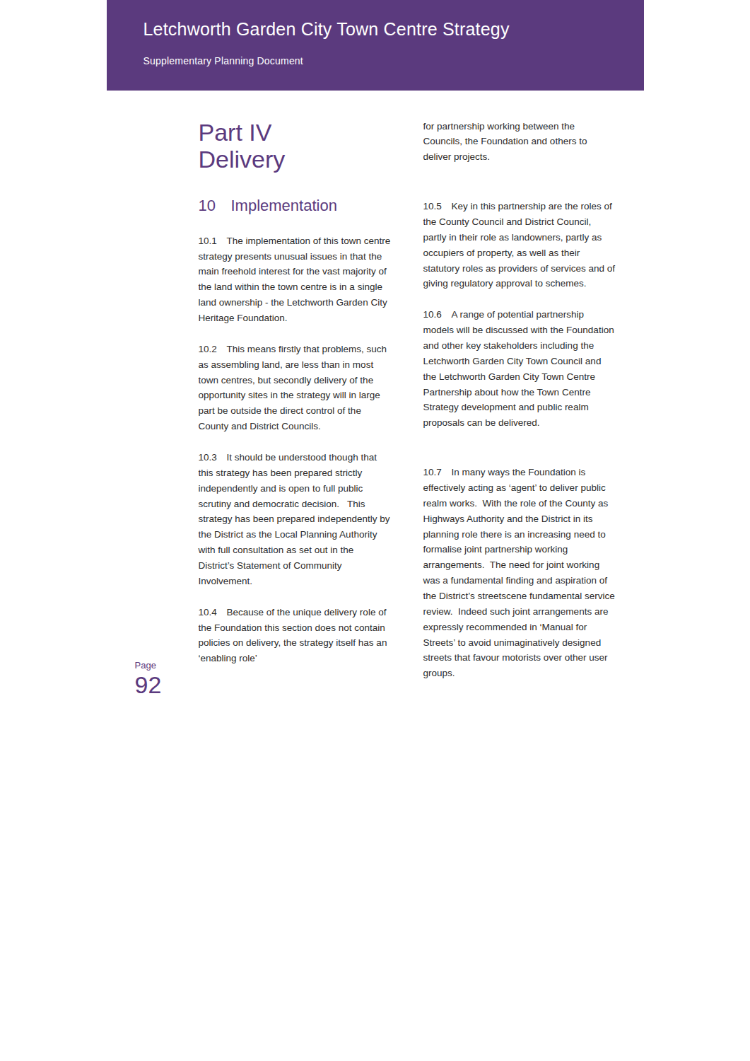Letchworth Garden City Town Centre Strategy
Supplementary Planning Document
Page 92
Part IV
Delivery
10 Implementation
10.1 The implementation of this town centre strategy presents unusual issues in that the main freehold interest for the vast majority of the land within the town centre is in a single land ownership - the Letchworth Garden City Heritage Foundation.
10.2 This means firstly that problems, such as assembling land, are less than in most town centres, but secondly delivery of the opportunity sites in the strategy will in large part be outside the direct control of the County and District Councils.
10.3 It should be understood though that this strategy has been prepared strictly independently and is open to full public scrutiny and democratic decision. This strategy has been prepared independently by the District as the Local Planning Authority with full consultation as set out in the District’s Statement of Community Involvement.
10.4 Because of the unique delivery role of the Foundation this section does not contain policies on delivery, the strategy itself has an ‘enabling role’
for partnership working between the Councils, the Foundation and others to deliver projects.
10.5 Key in this partnership are the roles of the County Council and District Council, partly in their role as landowners, partly as occupiers of property, as well as their statutory roles as providers of services and of giving regulatory approval to schemes.
10.6 A range of potential partnership models will be discussed with the Foundation and other key stakeholders including the Letchworth Garden City Town Council and the Letchworth Garden City Town Centre Partnership about how the Town Centre Strategy development and public realm proposals can be delivered.
10.7 In many ways the Foundation is effectively acting as ‘agent’ to deliver public realm works. With the role of the County as Highways Authority and the District in its planning role there is an increasing need to formalise joint partnership working arrangements. The need for joint working was a fundamental finding and aspiration of the District’s streetscene fundamental service review. Indeed such joint arrangements are expressly recommended in ‘Manual for Streets’ to avoid unimaginatively designed streets that favour motorists over other user groups.